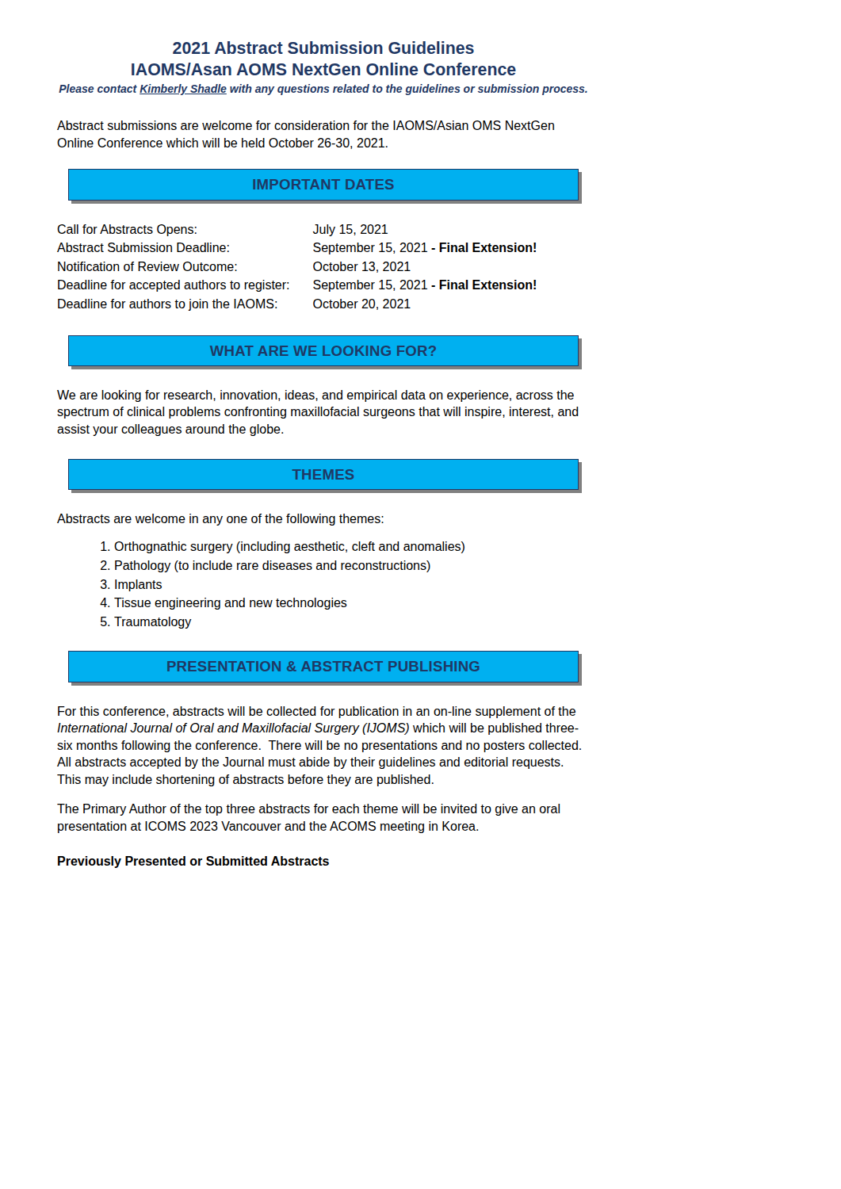2021 Abstract Submission Guidelines IAOMS/Asan AOMS NextGen Online Conference
Please contact Kimberly Shadle with any questions related to the guidelines or submission process.
Abstract submissions are welcome for consideration for the IAOMS/Asian OMS NextGen Online Conference which will be held October 26-30, 2021.
IMPORTANT DATES
| Call for Abstracts Opens: | July 15, 2021 |
| Abstract Submission Deadline: | September 15, 2021 - Final Extension! |
| Notification of Review Outcome: | October 13, 2021 |
| Deadline for accepted authors to register: | September 15, 2021 - Final Extension! |
| Deadline for authors to join the IAOMS: | October 20, 2021 |
WHAT ARE WE LOOKING FOR?
We are looking for research, innovation, ideas, and empirical data on experience, across the spectrum of clinical problems confronting maxillofacial surgeons that will inspire, interest, and assist your colleagues around the globe.
THEMES
Abstracts are welcome in any one of the following themes:
Orthognathic surgery (including aesthetic, cleft and anomalies)
Pathology (to include rare diseases and reconstructions)
Implants
Tissue engineering and new technologies
Traumatology
PRESENTATION & ABSTRACT PUBLISHING
For this conference, abstracts will be collected for publication in an on-line supplement of the International Journal of Oral and Maxillofacial Surgery (IJOMS) which will be published three- six months following the conference. There will be no presentations and no posters collected. All abstracts accepted by the Journal must abide by their guidelines and editorial requests. This may include shortening of abstracts before they are published.
The Primary Author of the top three abstracts for each theme will be invited to give an oral presentation at ICOMS 2023 Vancouver and the ACOMS meeting in Korea.
Previously Presented or Submitted Abstracts